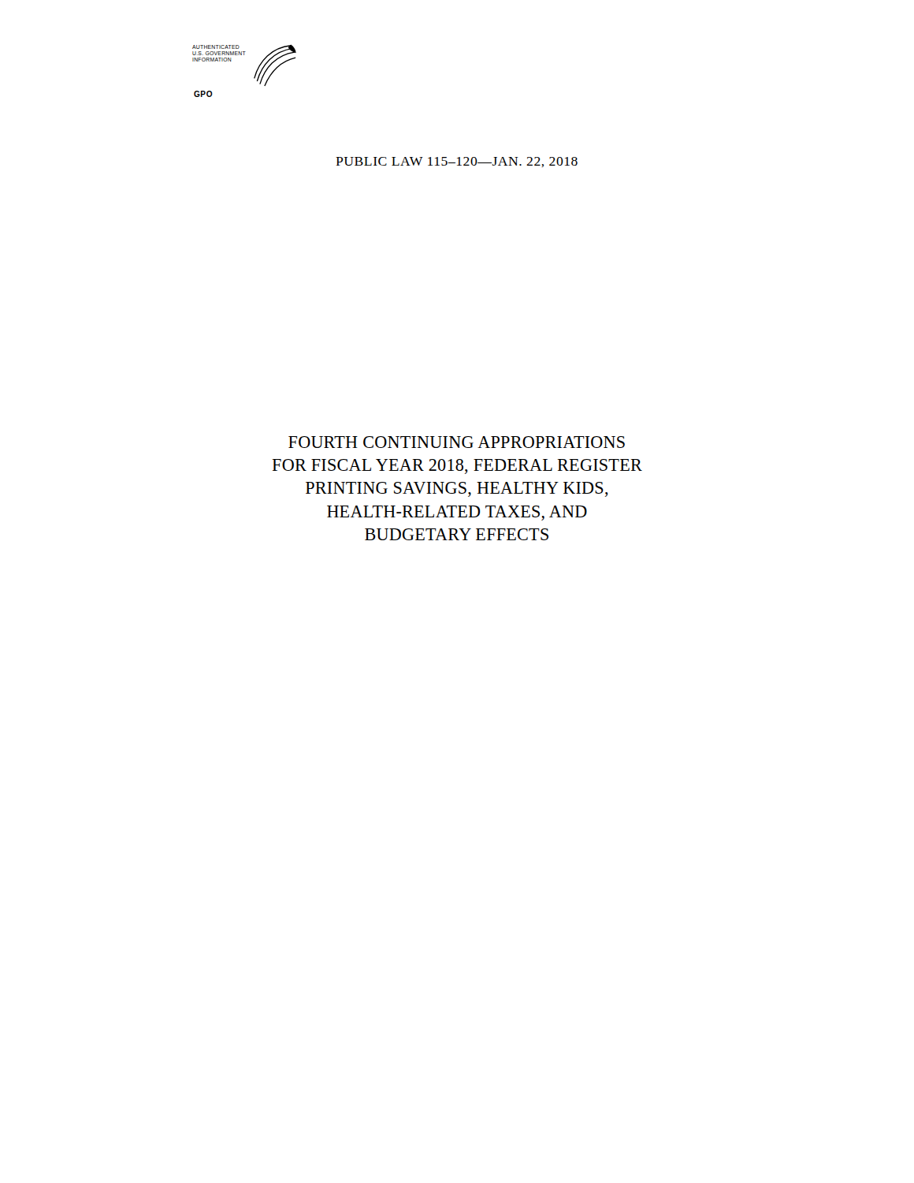Authenticated U.S. Government Information
GPO
PUBLIC LAW 115–120—JAN. 22, 2018
FOURTH CONTINUING APPROPRIATIONS
FOR FISCAL YEAR 2018, FEDERAL REGISTER
PRINTING SAVINGS, HEALTHY KIDS,
HEALTH-RELATED TAXES, AND
BUDGETARY EFFECTS